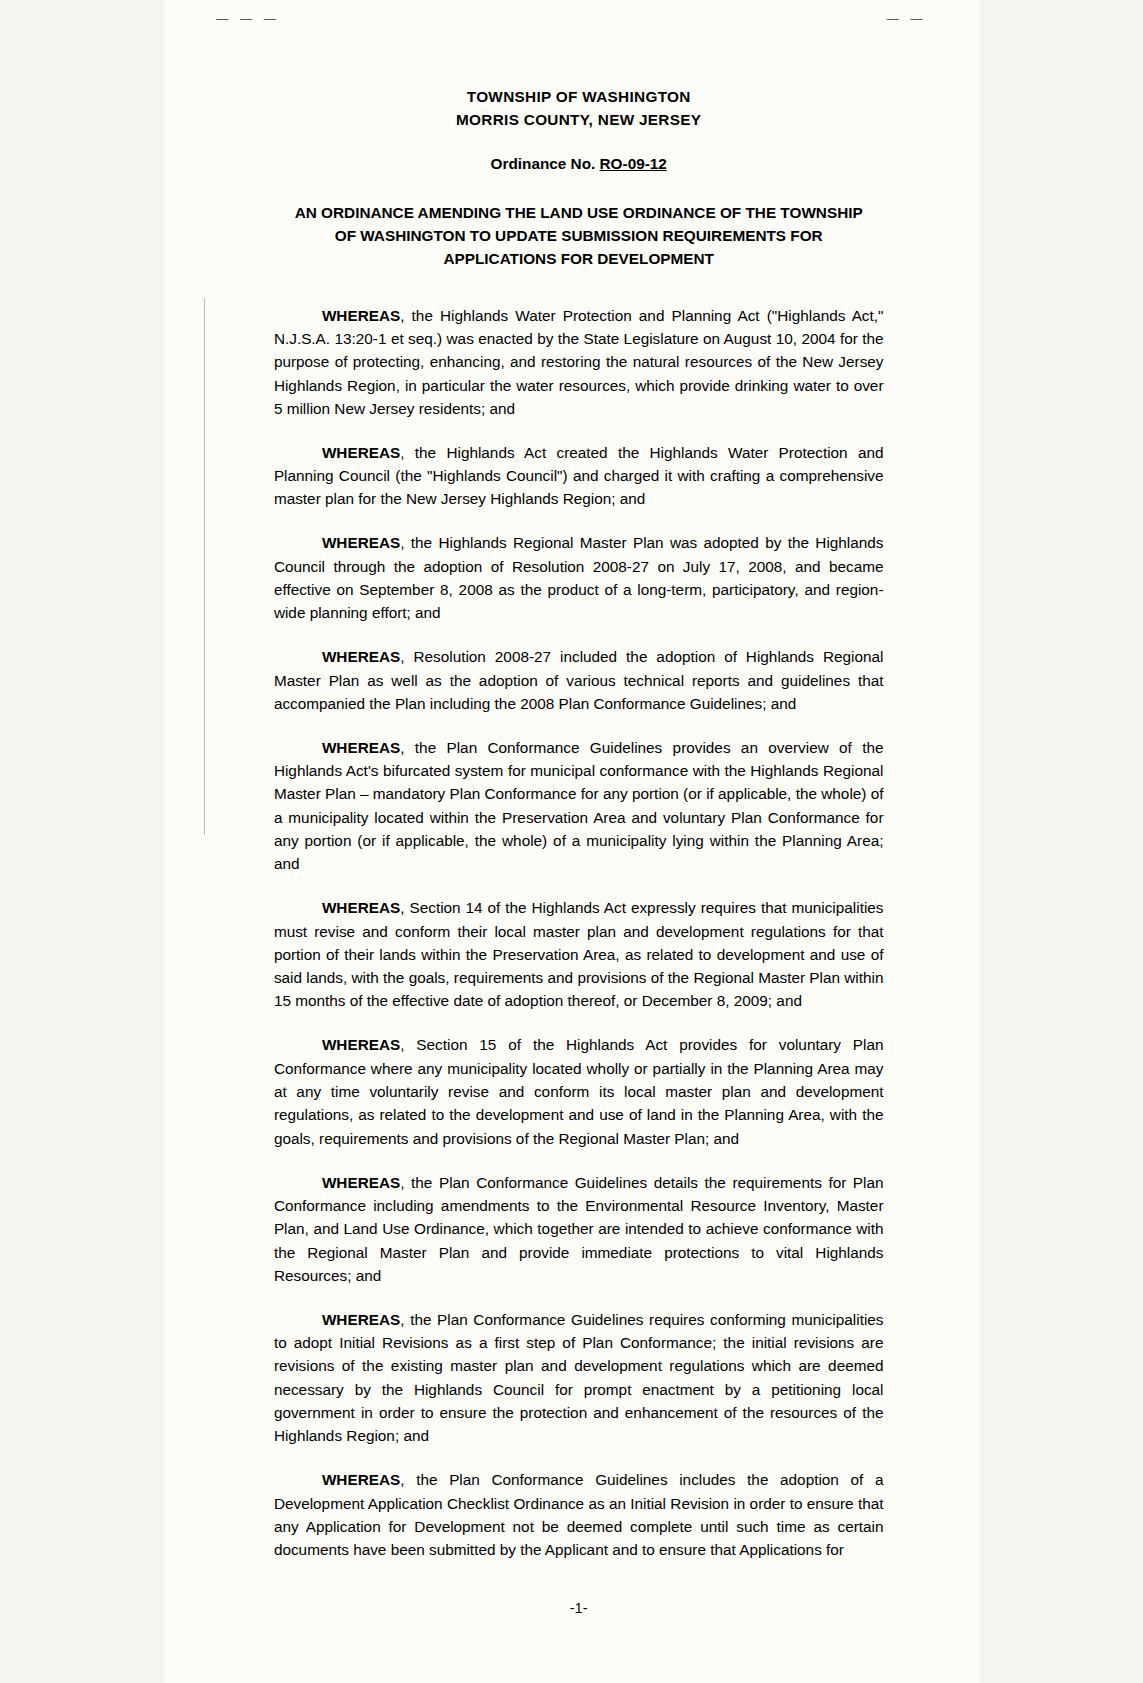— — —
— —
TOWNSHIP OF WASHINGTON
MORRIS COUNTY, NEW JERSEY
Ordinance No. RO-09-12
AN ORDINANCE AMENDING THE LAND USE ORDINANCE OF THE TOWNSHIP OF WASHINGTON TO UPDATE SUBMISSION REQUIREMENTS FOR APPLICATIONS FOR DEVELOPMENT
WHEREAS, the Highlands Water Protection and Planning Act ("Highlands Act," N.J.S.A. 13:20-1 et seq.) was enacted by the State Legislature on August 10, 2004 for the purpose of protecting, enhancing, and restoring the natural resources of the New Jersey Highlands Region, in particular the water resources, which provide drinking water to over 5 million New Jersey residents; and
WHEREAS, the Highlands Act created the Highlands Water Protection and Planning Council (the "Highlands Council") and charged it with crafting a comprehensive master plan for the New Jersey Highlands Region; and
WHEREAS, the Highlands Regional Master Plan was adopted by the Highlands Council through the adoption of Resolution 2008-27 on July 17, 2008, and became effective on September 8, 2008 as the product of a long-term, participatory, and region-wide planning effort; and
WHEREAS, Resolution 2008-27 included the adoption of Highlands Regional Master Plan as well as the adoption of various technical reports and guidelines that accompanied the Plan including the 2008 Plan Conformance Guidelines; and
WHEREAS, the Plan Conformance Guidelines provides an overview of the Highlands Act's bifurcated system for municipal conformance with the Highlands Regional Master Plan – mandatory Plan Conformance for any portion (or if applicable, the whole) of a municipality located within the Preservation Area and voluntary Plan Conformance for any portion (or if applicable, the whole) of a municipality lying within the Planning Area; and
WHEREAS, Section 14 of the Highlands Act expressly requires that municipalities must revise and conform their local master plan and development regulations for that portion of their lands within the Preservation Area, as related to development and use of said lands, with the goals, requirements and provisions of the Regional Master Plan within 15 months of the effective date of adoption thereof, or December 8, 2009; and
WHEREAS, Section 15 of the Highlands Act provides for voluntary Plan Conformance where any municipality located wholly or partially in the Planning Area may at any time voluntarily revise and conform its local master plan and development regulations, as related to the development and use of land in the Planning Area, with the goals, requirements and provisions of the Regional Master Plan; and
WHEREAS, the Plan Conformance Guidelines details the requirements for Plan Conformance including amendments to the Environmental Resource Inventory, Master Plan, and Land Use Ordinance, which together are intended to achieve conformance with the Regional Master Plan and provide immediate protections to vital Highlands Resources; and
WHEREAS, the Plan Conformance Guidelines requires conforming municipalities to adopt Initial Revisions as a first step of Plan Conformance; the initial revisions are revisions of the existing master plan and development regulations which are deemed necessary by the Highlands Council for prompt enactment by a petitioning local government in order to ensure the protection and enhancement of the resources of the Highlands Region; and
WHEREAS, the Plan Conformance Guidelines includes the adoption of a Development Application Checklist Ordinance as an Initial Revision in order to ensure that any Application for Development not be deemed complete until such time as certain documents have been submitted by the Applicant and to ensure that Applications for
-1-